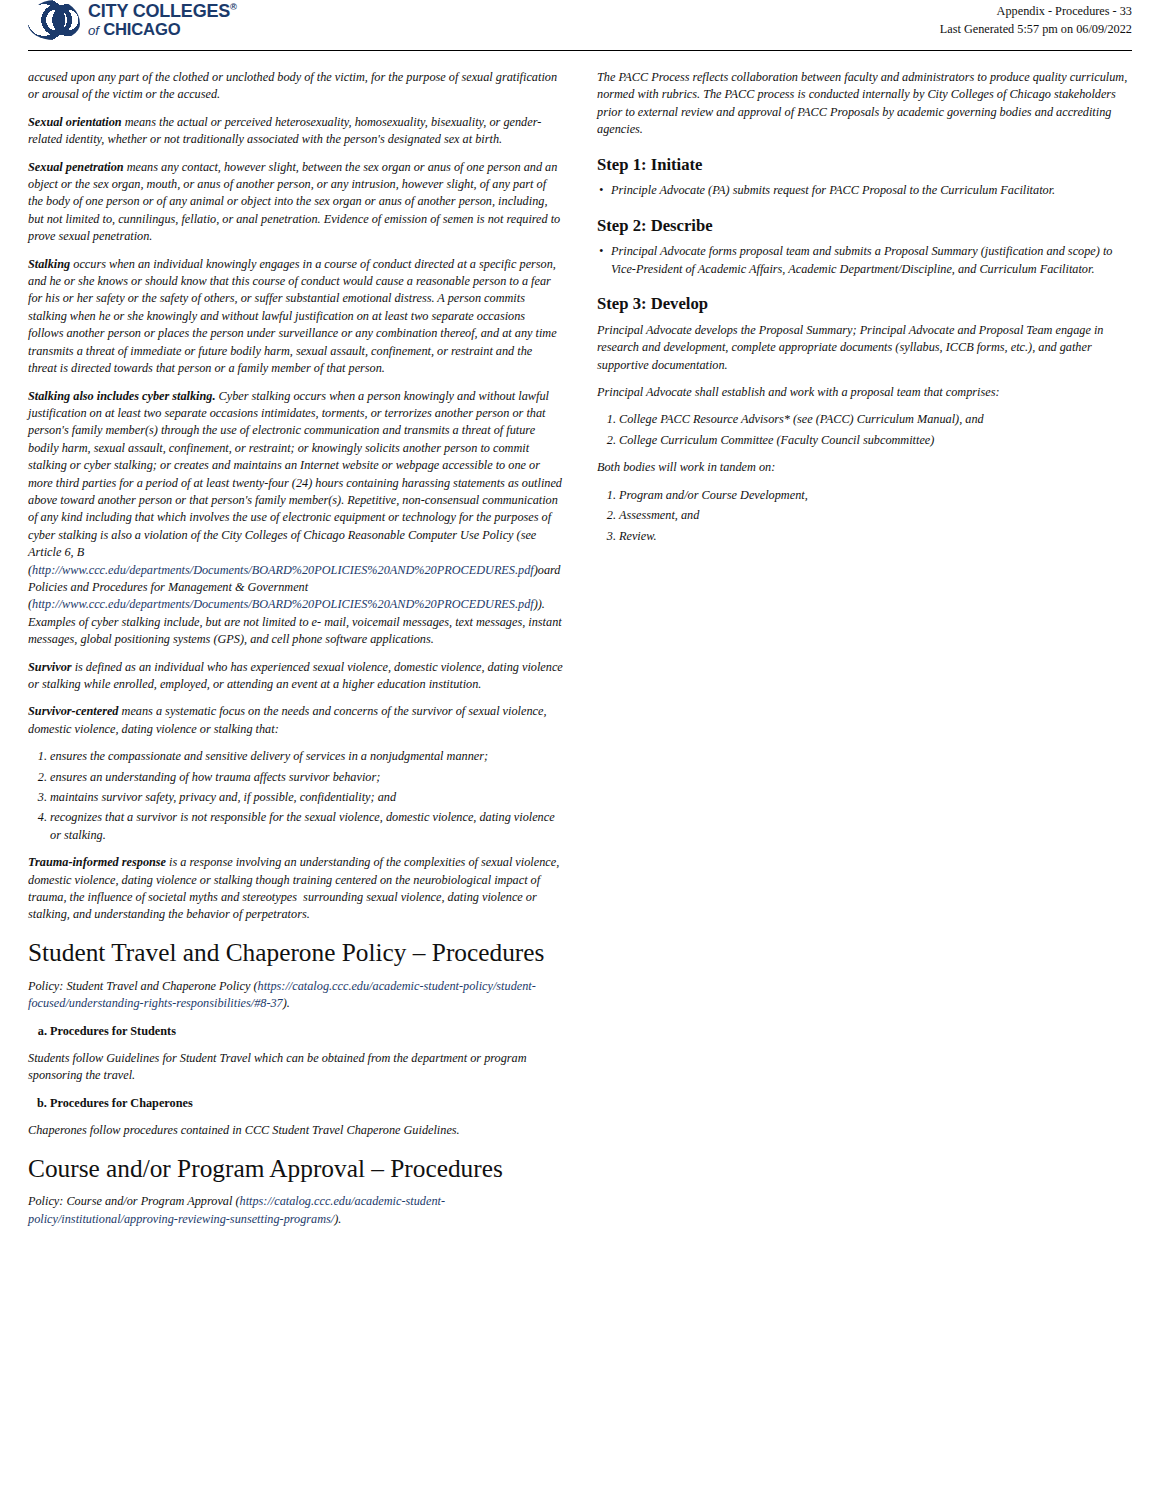CITY COLLEGES®
of CHICAGO
Appendix - Procedures - 33
Last Generated 5:57 pm on 06/09/2022
accused upon any part of the clothed or unclothed body of the victim, for the purpose of sexual gratification or arousal of the victim or the accused.
Sexual orientation means the actual or perceived heterosexuality, homosexuality, bisexuality, or gender-related identity, whether or not traditionally associated with the person's designated sex at birth.
Sexual penetration means any contact, however slight, between the sex organ or anus of one person and an object or the sex organ, mouth, or anus of another person, or any intrusion, however slight, of any part of the body of one person or of any animal or object into the sex organ or anus of another person, including, but not limited to, cunnilingus, fellatio, or anal penetration. Evidence of emission of semen is not required to prove sexual penetration.
Stalking occurs when an individual knowingly engages in a course of conduct directed at a specific person, and he or she knows or should know that this course of conduct would cause a reasonable person to a fear for his or her safety or the safety of others, or suffer substantial emotional distress. A person commits stalking when he or she knowingly and without lawful justification on at least two separate occasions follows another person or places the person under surveillance or any combination thereof, and at any time transmits a threat of immediate or future bodily harm, sexual assault, confinement, or restraint and the threat is directed towards that person or a family member of that person.
Stalking also includes cyber stalking. Cyber stalking occurs when a person knowingly and without lawful justification on at least two separate occasions intimidates, torments, or terrorizes another person or that person's family member(s) through the use of electronic communication and transmits a threat of future bodily harm, sexual assault, confinement, or restraint; or knowingly solicits another person to commit stalking or cyber stalking; or creates and maintains an Internet website or webpage accessible to one or more third parties for a period of at least twenty-four (24) hours containing harassing statements as outlined above toward another person or that person's family member(s). Repetitive, non-consensual communication of any kind including that which involves the use of electronic equipment or technology for the purposes of cyber stalking is also a violation of the City Colleges of Chicago Reasonable Computer Use Policy (see Article 6, B (http://www.ccc.edu/departments/Documents/BOARD%20POLICIES%20AND%20PROCEDURES.pdf)oard Policies and Procedures for Management & Government (http://www.ccc.edu/departments/Documents/BOARD%20POLICIES%20AND%20PROCEDURES.pdf)). Examples of cyber stalking include, but are not limited to e- mail, voicemail messages, text messages, instant messages, global positioning systems (GPS), and cell phone software applications.
Survivor is defined as an individual who has experienced sexual violence, domestic violence, dating violence or stalking while enrolled, employed, or attending an event at a higher education institution.
Survivor-centered means a systematic focus on the needs and concerns of the survivor of sexual violence, domestic violence, dating violence or stalking that:
ensures the compassionate and sensitive delivery of services in a nonjudgmental manner;
ensures an understanding of how trauma affects survivor behavior;
maintains survivor safety, privacy and, if possible, confidentiality; and
recognizes that a survivor is not responsible for the sexual violence, domestic violence, dating violence or stalking.
Trauma-informed response is a response involving an understanding of the complexities of sexual violence, domestic violence, dating violence or stalking though training centered on the neurobiological impact of trauma, the influence of societal myths and stereotypes surrounding sexual violence, dating violence or stalking, and understanding the behavior of perpetrators.
Student Travel and Chaperone Policy – Procedures
Policy: Student Travel and Chaperone Policy (https://catalog.ccc.edu/academic-student-policy/student-focused/understanding-rights-responsibilities/#8-37).
Procedures for Students
Students follow Guidelines for Student Travel which can be obtained from the department or program sponsoring the travel.
Procedures for Chaperones
Chaperones follow procedures contained in CCC Student Travel Chaperone Guidelines.
Course and/or Program Approval – Procedures
Policy: Course and/or Program Approval (https://catalog.ccc.edu/academic-student-policy/institutional/approving-reviewing-sunsetting-programs/).
The PACC Process reflects collaboration between faculty and administrators to produce quality curriculum, normed with rubrics. The PACC process is conducted internally by City Colleges of Chicago stakeholders prior to external review and approval of PACC Proposals by academic governing bodies and accrediting agencies.
Step 1: Initiate
Principle Advocate (PA) submits request for PACC Proposal to the Curriculum Facilitator.
Step 2: Describe
Principal Advocate forms proposal team and submits a Proposal Summary (justification and scope) to Vice-President of Academic Affairs, Academic Department/Discipline, and Curriculum Facilitator.
Step 3: Develop
Principal Advocate develops the Proposal Summary; Principal Advocate and Proposal Team engage in research and development, complete appropriate documents (syllabus, ICCB forms, etc.), and gather supportive documentation.
Principal Advocate shall establish and work with a proposal team that comprises:
College PACC Resource Advisors* (see (PACC) Curriculum Manual), and
College Curriculum Committee (Faculty Council subcommittee)
Both bodies will work in tandem on:
Program and/or Course Development,
Assessment, and
Review.